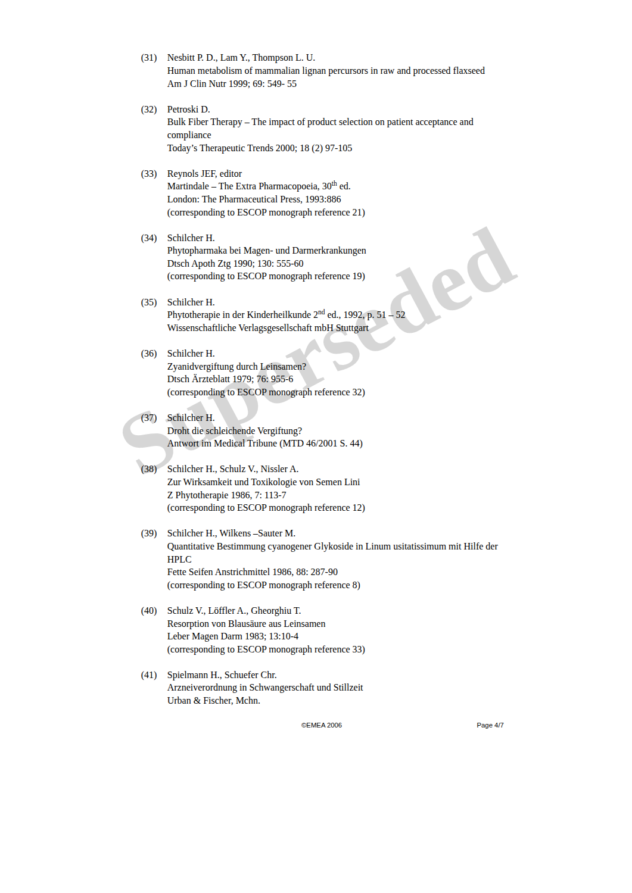Superseded
(31)
Nesbitt P. D., Lam Y., Thompson L. U.
Human metabolism of mammalian lignan percursors in raw and processed flaxseed
Am J Clin Nutr 1999; 69: 549- 55
(32)
Petroski D.
Bulk Fiber Therapy – The impact of product selection on patient acceptance and compliance
Today’s Therapeutic Trends 2000; 18 (2) 97-105
(33)
Reynols JEF, editor
Martindale – The Extra Pharmacopoeia, 30th ed.
London: The Pharmaceutical Press, 1993:886
(corresponding to ESCOP monograph reference 21)
(34)
Schilcher H.
Phytopharmaka bei Magen- und Darmerkrankungen
Dtsch Apoth Ztg 1990; 130: 555-60
(corresponding to ESCOP monograph reference 19)
(35)
Schilcher H.
Phytotherapie in der Kinderheilkunde 2nd ed., 1992, p. 51 – 52
Wissenschaftliche Verlagsgesellschaft mbH Stuttgart
(36)
Schilcher H.
Zyanidvergiftung durch Leinsamen?
Dtsch Ärzteblatt 1979; 76: 955-6
(corresponding to ESCOP monograph reference 32)
(37)
Schilcher H.
Droht die schleichende Vergiftung?
Antwort im Medical Tribune (MTD 46/2001 S. 44)
(38)
Schilcher H., Schulz V., Nissler A.
Zur Wirksamkeit und Toxikologie von Semen Lini
Z Phytotherapie 1986, 7: 113-7
(corresponding to ESCOP monograph reference 12)
(39)
Schilcher H., Wilkens –Sauter M.
Quantitative Bestimmung cyanogener Glykoside in Linum usitatissimum mit Hilfe der HPLC
Fette Seifen Anstrichmittel 1986, 88: 287-90
(corresponding to ESCOP monograph reference 8)
(40)
Schulz V., Löffler A., Gheorghiu T.
Resorption von Blausäure aus Leinsamen
Leber Magen Darm 1983; 13:10-4
(corresponding to ESCOP monograph reference 33)
(41)
Spielmann H., Schuefer Chr.
Arzneiverordnung in Schwangerschaft und Stillzeit
Urban & Fischer, Mchn.
©EMEA 2006
Page 4/7